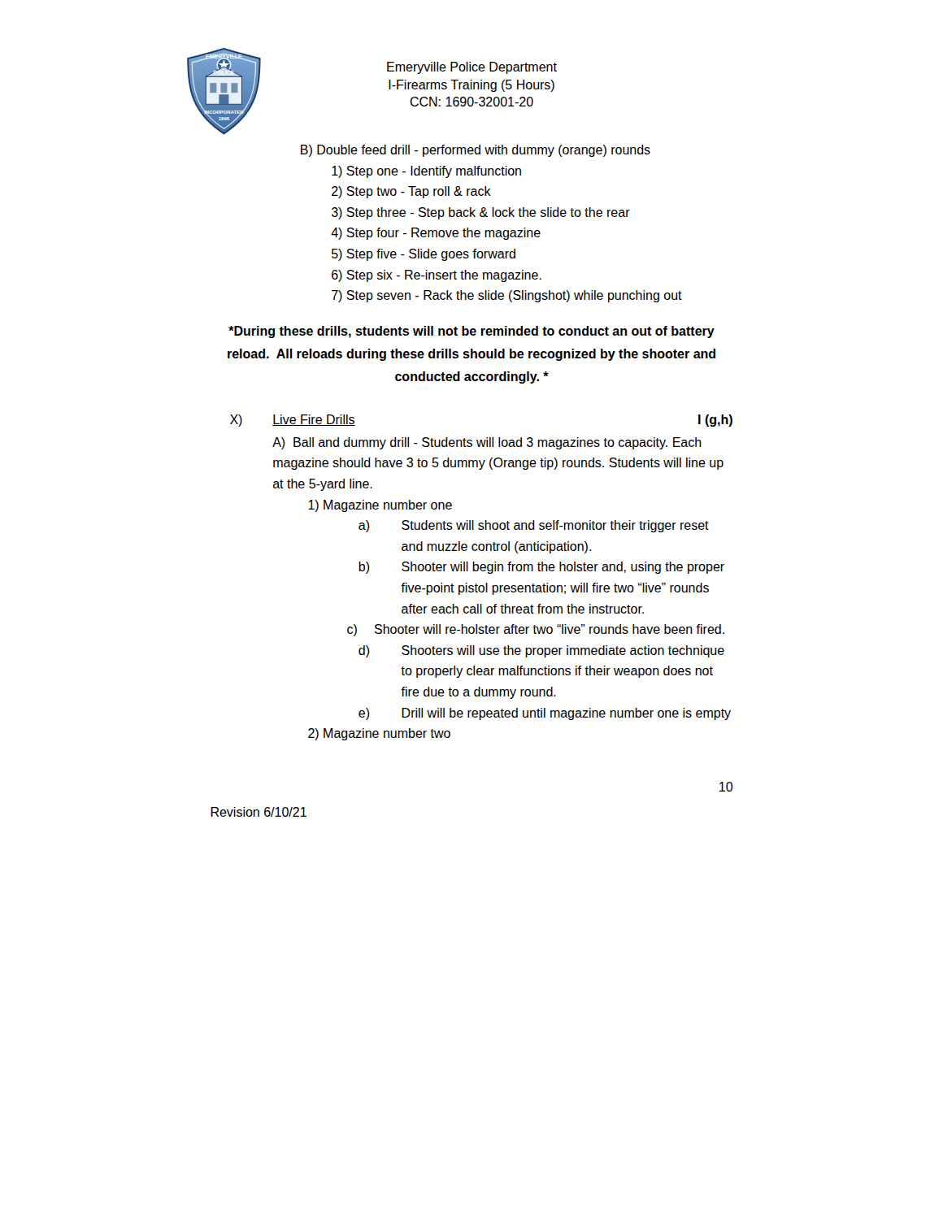INCORPORATED 1896 EMERYVILLE POLICE
Emeryville Police Department
I-Firearms Training (5 Hours)
CCN: 1690-32001-20
B) Double feed drill - performed with dummy (orange) rounds
1) Step one - Identify malfunction
2) Step two - Tap roll & rack
3) Step three - Step back & lock the slide to the rear
4) Step four - Remove the magazine
5) Step five - Slide goes forward
6) Step six - Re-insert the magazine.
7) Step seven - Rack the slide (Slingshot) while punching out
*During these drills, students will not be reminded to conduct an out of battery reload. All reloads during these drills should be recognized by the shooter and conducted accordingly. *
X) Live Fire Drills I (g,h)
A) Ball and dummy drill - Students will load 3 magazines to capacity. Each magazine should have 3 to 5 dummy (Orange tip) rounds. Students will line up at the 5-yard line.
1) Magazine number one
a) Students will shoot and self-monitor their trigger reset and muzzle control (anticipation).
b) Shooter will begin from the holster and, using the proper five-point pistol presentation; will fire two “live” rounds after each call of threat from the instructor.
c) Shooter will re-holster after two “live” rounds have been fired.
d) Shooters will use the proper immediate action technique to properly clear malfunctions if their weapon does not fire due to a dummy round.
e) Drill will be repeated until magazine number one is empty
2) Magazine number two
10
Revision 6/10/21